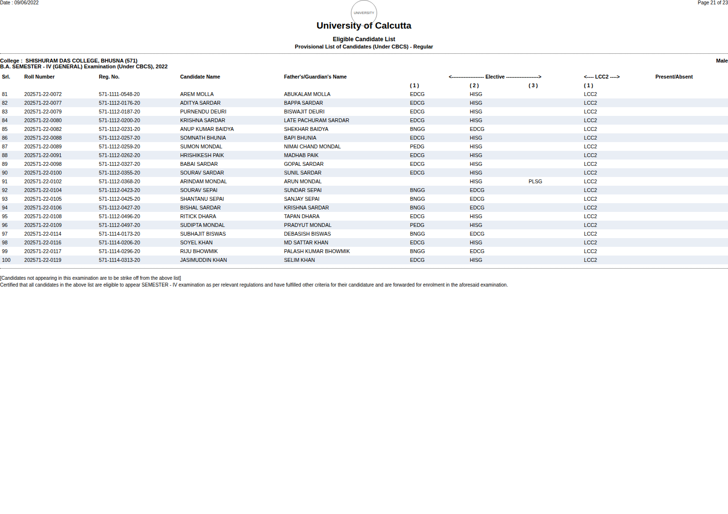Date : 09/06/2022
Page 21 of 23
UNIVERSITY OF CALCUTTA
University of Calcutta
Eligible Candidate List
Provisional List of Candidates (Under CBCS) - Regular
College : SHISHURAM DAS COLLEGE, BHUSNA (571)Male
B.A. SEMESTER - IV (GENERAL) Examination (Under CBCS), 2022
| Srl. | Roll Number | Reg. No. | Candidate Name | Father's/Guardian's Name | <------------------- Elective -------------------> | <---- LCC2 ----> | Present/Absent |
| --- | --- | --- | --- | --- | --- | --- | --- |
| | | | | | ( 1 ) | ( 2 ) | ( 3 ) | ( 1 ) | |
| 81 | 202571-22-0072 | 571-1111-0548-20 | AREM MOLLA | ABUKALAM MOLLA | EDCG | HISG | | LCC2 | |
| 82 | 202571-22-0077 | 571-1112-0176-20 | ADITYA SARDAR | BAPPA SARDAR | EDCG | HISG | | LCC2 | |
| 83 | 202571-22-0079 | 571-1112-0187-20 | PURNENDU DEURI | BISWAJIT DEURI | EDCG | HISG | | LCC2 | |
| 84 | 202571-22-0080 | 571-1112-0200-20 | KRISHNA SARDAR | LATE PACHURAM SARDAR | EDCG | HISG | | LCC2 | |
| 85 | 202571-22-0082 | 571-1112-0231-20 | ANUP KUMAR BAIDYA | SHEKHAR BAIDYA | BNGG | EDCG | | LCC2 | |
| 86 | 202571-22-0088 | 571-1112-0257-20 | SOMNATH BHUNIA | BAPI BHUNIA | EDCG | HISG | | LCC2 | |
| 87 | 202571-22-0089 | 571-1112-0259-20 | SUMON MONDAL | NIMAI CHAND MONDAL | PEDG | HISG | | LCC2 | |
| 88 | 202571-22-0091 | 571-1112-0262-20 | HRISHIKESH PAIK | MADHAB PAIK | EDCG | HISG | | LCC2 | |
| 89 | 202571-22-0098 | 571-1112-0327-20 | BABAI SARDAR | GOPAL SARDAR | EDCG | HISG | | LCC2 | |
| 90 | 202571-22-0100 | 571-1112-0355-20 | SOURAV SARDAR | SUNIL SARDAR | EDCG | HISG | | LCC2 | |
| 91 | 202571-22-0102 | 571-1112-0368-20 | ARINDAM MONDAL | ARUN MONDAL | | HISG | PLSG | LCC2 | |
| 92 | 202571-22-0104 | 571-1112-0423-20 | SOURAV SEPAI | SUNDAR SEPAI | BNGG | EDCG | | LCC2 | |
| 93 | 202571-22-0105 | 571-1112-0425-20 | SHANTANU SEPAI | SANJAY SEPAI | BNGG | EDCG | | LCC2 | |
| 94 | 202571-22-0106 | 571-1112-0427-20 | BISHAL SARDAR | KRISHNA SARDAR | BNGG | EDCG | | LCC2 | |
| 95 | 202571-22-0108 | 571-1112-0496-20 | RITICK DHARA | TAPAN DHARA | EDCG | HISG | | LCC2 | |
| 96 | 202571-22-0109 | 571-1112-0497-20 | SUDIPTA MONDAL | PRADYUT MONDAL | PEDG | HISG | | LCC2 | |
| 97 | 202571-22-0114 | 571-1114-0173-20 | SUBHAJIT BISWAS | DEBASISH BISWAS | BNGG | EDCG | | LCC2 | |
| 98 | 202571-22-0116 | 571-1114-0206-20 | SOYEL KHAN | MD SATTAR KHAN | EDCG | HISG | | LCC2 | |
| 99 | 202571-22-0117 | 571-1114-0296-20 | RIJU BHOWMIK | PALASH KUMAR BHOWMIK | BNGG | EDCG | | LCC2 | |
| 100 | 202571-22-0119 | 571-1114-0313-20 | JASIMUDDIN KHAN | SELIM KHAN | EDCG | HISG | | LCC2 | |
[Candidates not appearing in this examination are to be strike off from the above list]
Certified that all candidates in the above list are eligible to appear SEMESTER - IV examination as per relevant regulations and have fulfilled other criteria for their candidature and are forwarded for enrolment in the aforesaid examination.